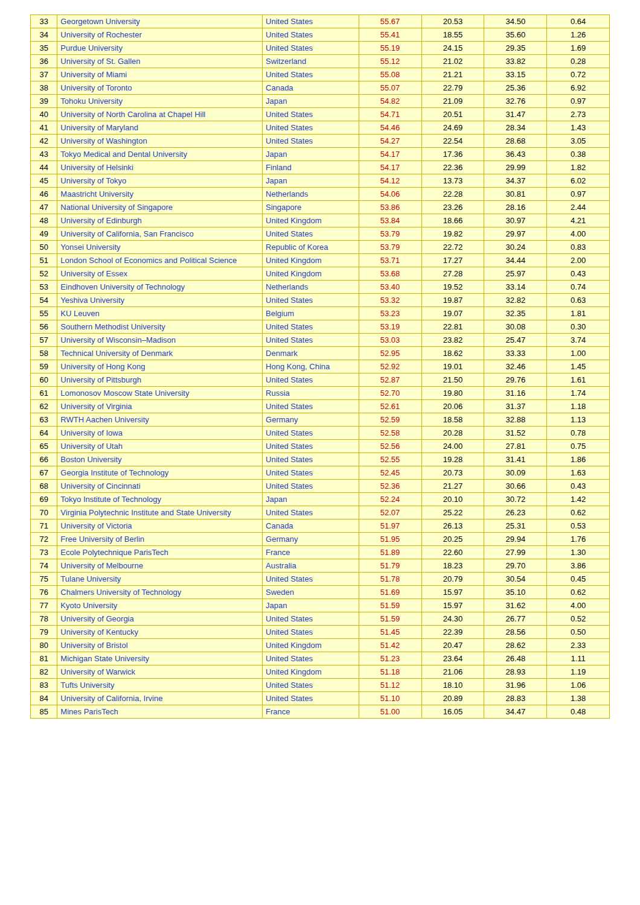| 33 | Georgetown University | United States | 55.67 | 20.53 | 34.50 | 0.64 |
| 34 | University of Rochester | United States | 55.41 | 18.55 | 35.60 | 1.26 |
| 35 | Purdue University | United States | 55.19 | 24.15 | 29.35 | 1.69 |
| 36 | University of St. Gallen | Switzerland | 55.12 | 21.02 | 33.82 | 0.28 |
| 37 | University of Miami | United States | 55.08 | 21.21 | 33.15 | 0.72 |
| 38 | University of Toronto | Canada | 55.07 | 22.79 | 25.36 | 6.92 |
| 39 | Tohoku University | Japan | 54.82 | 21.09 | 32.76 | 0.97 |
| 40 | University of North Carolina at Chapel Hill | United States | 54.71 | 20.51 | 31.47 | 2.73 |
| 41 | University of Maryland | United States | 54.46 | 24.69 | 28.34 | 1.43 |
| 42 | University of Washington | United States | 54.27 | 22.54 | 28.68 | 3.05 |
| 43 | Tokyo Medical and Dental University | Japan | 54.17 | 17.36 | 36.43 | 0.38 |
| 44 | University of Helsinki | Finland | 54.17 | 22.36 | 29.99 | 1.82 |
| 45 | University of Tokyo | Japan | 54.12 | 13.73 | 34.37 | 6.02 |
| 46 | Maastricht University | Netherlands | 54.06 | 22.28 | 30.81 | 0.97 |
| 47 | National University of Singapore | Singapore | 53.86 | 23.26 | 28.16 | 2.44 |
| 48 | University of Edinburgh | United Kingdom | 53.84 | 18.66 | 30.97 | 4.21 |
| 49 | University of California, San Francisco | United States | 53.79 | 19.82 | 29.97 | 4.00 |
| 50 | Yonsei University | Republic of Korea | 53.79 | 22.72 | 30.24 | 0.83 |
| 51 | London School of Economics and Political Science | United Kingdom | 53.71 | 17.27 | 34.44 | 2.00 |
| 52 | University of Essex | United Kingdom | 53.68 | 27.28 | 25.97 | 0.43 |
| 53 | Eindhoven University of Technology | Netherlands | 53.40 | 19.52 | 33.14 | 0.74 |
| 54 | Yeshiva University | United States | 53.32 | 19.87 | 32.82 | 0.63 |
| 55 | KU Leuven | Belgium | 53.23 | 19.07 | 32.35 | 1.81 |
| 56 | Southern Methodist University | United States | 53.19 | 22.81 | 30.08 | 0.30 |
| 57 | University of Wisconsin–Madison | United States | 53.03 | 23.82 | 25.47 | 3.74 |
| 58 | Technical University of Denmark | Denmark | 52.95 | 18.62 | 33.33 | 1.00 |
| 59 | University of Hong Kong | Hong Kong, China | 52.92 | 19.01 | 32.46 | 1.45 |
| 60 | University of Pittsburgh | United States | 52.87 | 21.50 | 29.76 | 1.61 |
| 61 | Lomonosov Moscow State University | Russia | 52.70 | 19.80 | 31.16 | 1.74 |
| 62 | University of Virginia | United States | 52.61 | 20.06 | 31.37 | 1.18 |
| 63 | RWTH Aachen University | Germany | 52.59 | 18.58 | 32.88 | 1.13 |
| 64 | University of Iowa | United States | 52.58 | 20.28 | 31.52 | 0.78 |
| 65 | University of Utah | United States | 52.56 | 24.00 | 27.81 | 0.75 |
| 66 | Boston University | United States | 52.55 | 19.28 | 31.41 | 1.86 |
| 67 | Georgia Institute of Technology | United States | 52.45 | 20.73 | 30.09 | 1.63 |
| 68 | University of Cincinnati | United States | 52.36 | 21.27 | 30.66 | 0.43 |
| 69 | Tokyo Institute of Technology | Japan | 52.24 | 20.10 | 30.72 | 1.42 |
| 70 | Virginia Polytechnic Institute and State University | United States | 52.07 | 25.22 | 26.23 | 0.62 |
| 71 | University of Victoria | Canada | 51.97 | 26.13 | 25.31 | 0.53 |
| 72 | Free University of Berlin | Germany | 51.95 | 20.25 | 29.94 | 1.76 |
| 73 | Ecole Polytechnique ParisTech | France | 51.89 | 22.60 | 27.99 | 1.30 |
| 74 | University of Melbourne | Australia | 51.79 | 18.23 | 29.70 | 3.86 |
| 75 | Tulane University | United States | 51.78 | 20.79 | 30.54 | 0.45 |
| 76 | Chalmers University of Technology | Sweden | 51.69 | 15.97 | 35.10 | 0.62 |
| 77 | Kyoto University | Japan | 51.59 | 15.97 | 31.62 | 4.00 |
| 78 | University of Georgia | United States | 51.59 | 24.30 | 26.77 | 0.52 |
| 79 | University of Kentucky | United States | 51.45 | 22.39 | 28.56 | 0.50 |
| 80 | University of Bristol | United Kingdom | 51.42 | 20.47 | 28.62 | 2.33 |
| 81 | Michigan State University | United States | 51.23 | 23.64 | 26.48 | 1.11 |
| 82 | University of Warwick | United Kingdom | 51.18 | 21.06 | 28.93 | 1.19 |
| 83 | Tufts University | United States | 51.12 | 18.10 | 31.96 | 1.06 |
| 84 | University of California, Irvine | United States | 51.10 | 20.89 | 28.83 | 1.38 |
| 85 | Mines ParisTech | France | 51.00 | 16.05 | 34.47 | 0.48 |